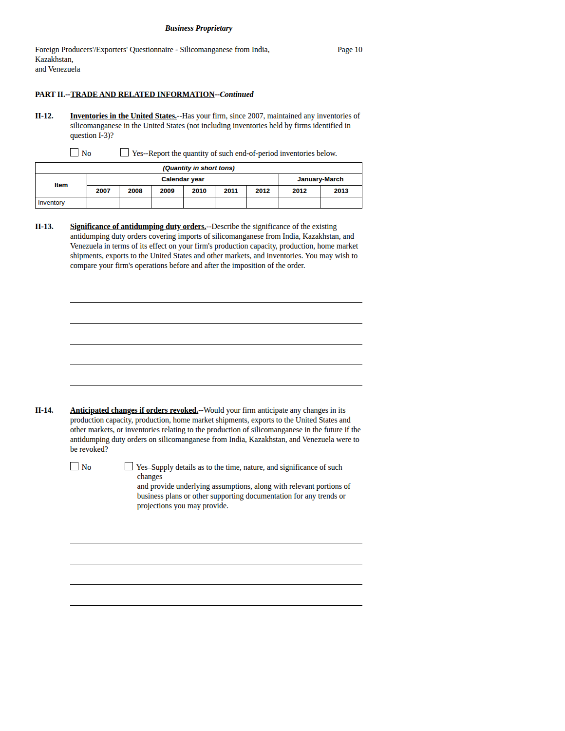Business Proprietary
Foreign Producers'/Exporters' Questionnaire - Silicomanganese from India, Kazakhstan,
and Venezuela
Page 10
PART II.--TRADE AND RELATED INFORMATION--Continued
II-12.
Inventories in the United States.--Has your firm, since 2007, maintained any inventories of silicomanganese in the United States (not including inventories held by firms identified in question I-3)?
No Yes--Report the quantity of such end-of-period inventories below.
| ( Quantity in short tons ) |
| --- |
| Item | Calendar year | January-March |
| 2007 | 2008 | 2009 | 2010 | 2011 | 2012 | 2012 | 2013 |
| Inventory | | | | | | | | |
II-13.
Significance of antidumping duty orders.--Describe the significance of the existing antidumping duty orders covering imports of silicomanganese from India, Kazakhstan, and Venezuela in terms of its effect on your firm's production capacity, production, home market shipments, exports to the United States and other markets, and inventories. You may wish to compare your firm's operations before and after the imposition of the order.
II-14.
Anticipated changes if orders revoked.--Would your firm anticipate any changes in its production capacity, production, home market shipments, exports to the United States and other markets, or inventories relating to the production of silicomanganese in the future if the antidumping duty orders on silicomanganese from India, Kazakhstan, and Venezuela were to be revoked?
No
Yes–Supply details as to the time, nature, and significance of such changes
and provide underlying assumptions, along with relevant portions of business plans or other supporting documentation for any trends or projections you may provide.